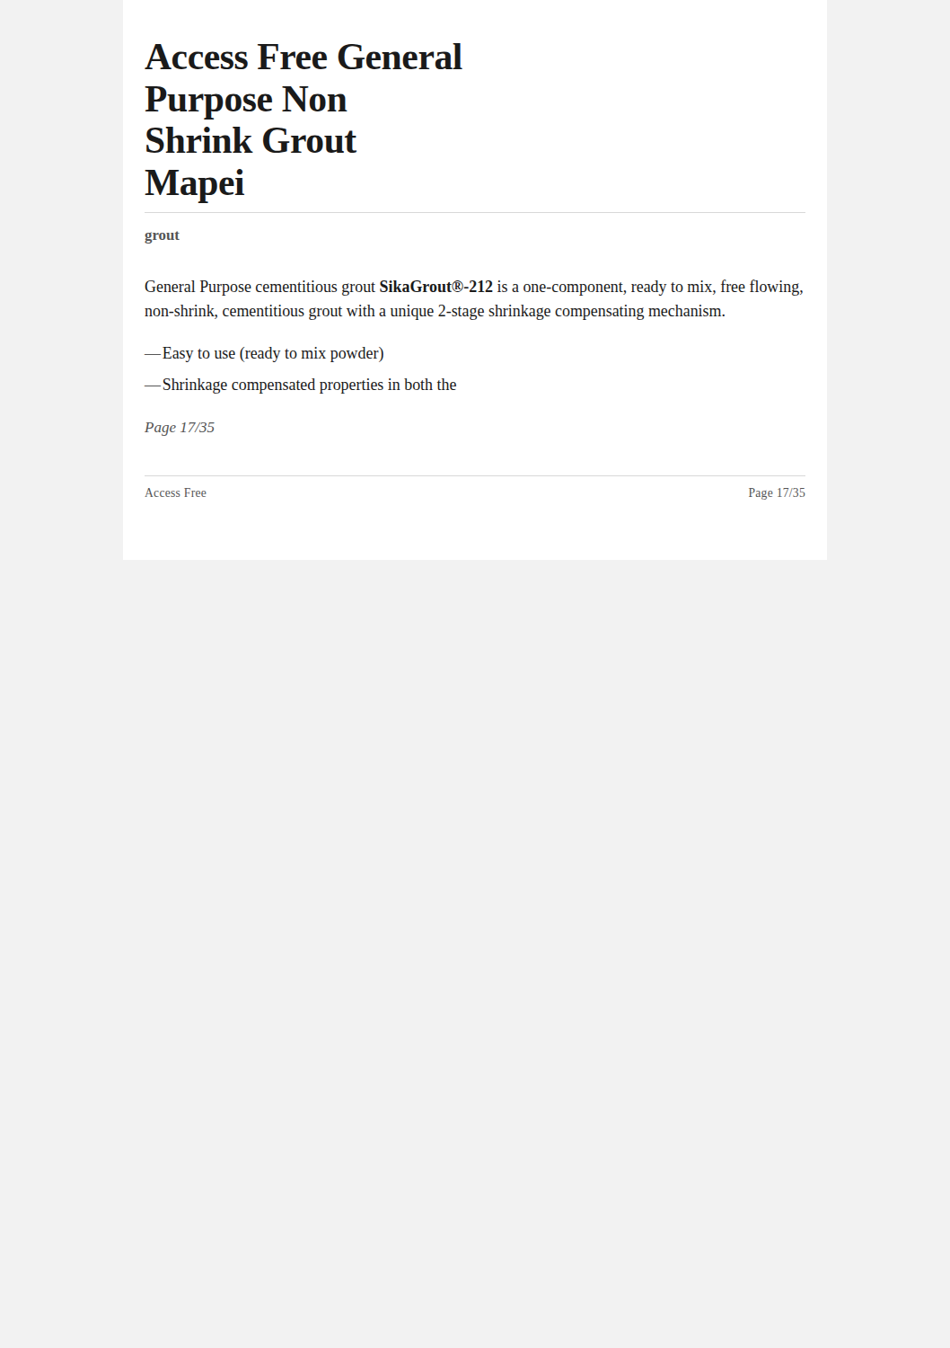Access Free General Purpose Non Shrink Grout Mapei
grout
General Purpose cementitious grout SikaGrout®-212 is a one-component, ready to mix, free flowing, non-shrink, cementitious grout with a unique 2-stage shrinkage compensating mechanism.
Easy to use (ready to mix powder)
Shrinkage compensated properties in both the
Page 17/35
Access Free Page 17/35